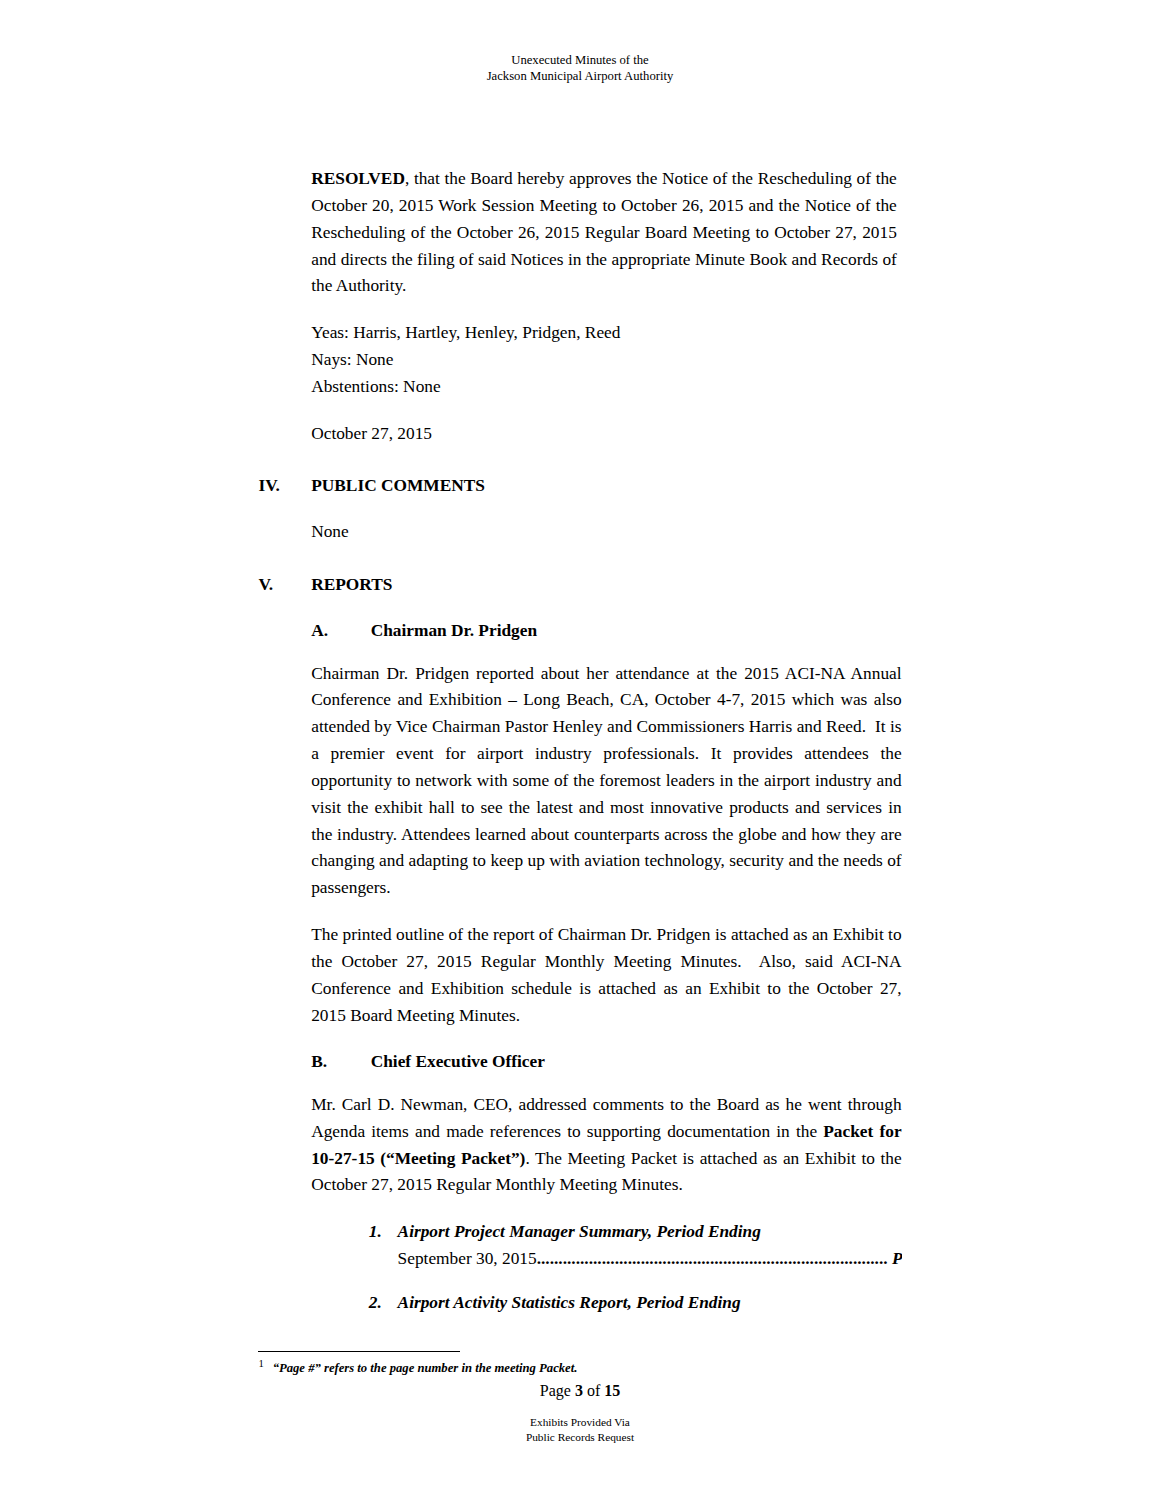Unexecuted Minutes of the
Jackson Municipal Airport Authority
RESOLVED, that the Board hereby approves the Notice of the Rescheduling of the October 20, 2015 Work Session Meeting to October 26, 2015 and the Notice of the Rescheduling of the October 26, 2015 Regular Board Meeting to October 27, 2015 and directs the filing of said Notices in the appropriate Minute Book and Records of the Authority.
Yeas: Harris, Hartley, Henley, Pridgen, Reed
Nays: None
Abstentions: None
October 27, 2015
IV.
PUBLIC COMMENTS
None
V.
REPORTS
A. Chairman Dr. Pridgen
Chairman Dr. Pridgen reported about her attendance at the 2015 ACI-NA Annual Conference and Exhibition – Long Beach, CA, October 4-7, 2015 which was also attended by Vice Chairman Pastor Henley and Commissioners Harris and Reed. It is a premier event for airport industry professionals. It provides attendees the opportunity to network with some of the foremost leaders in the airport industry and visit the exhibit hall to see the latest and most innovative products and services in the industry. Attendees learned about counterparts across the globe and how they are changing and adapting to keep up with aviation technology, security and the needs of passengers.
The printed outline of the report of Chairman Dr. Pridgen is attached as an Exhibit to the October 27, 2015 Regular Monthly Meeting Minutes. Also, said ACI-NA Conference and Exhibition schedule is attached as an Exhibit to the October 27, 2015 Board Meeting Minutes.
B. Chief Executive Officer
Mr. Carl D. Newman, CEO, addressed comments to the Board as he went through Agenda items and made references to supporting documentation in the Packet for 10-27-15 (“Meeting Packet”). The Meeting Packet is attached as an Exhibit to the October 27, 2015 Regular Monthly Meeting Minutes.
1. Airport Project Manager Summary, Period Ending September 30, 2015................................................................................. Page 11
2. Airport Activity Statistics Report, Period Ending
1 “Page #” refers to the page number in the meeting Packet.
Page 3 of 15
Exhibits Provided Via
Public Records Request